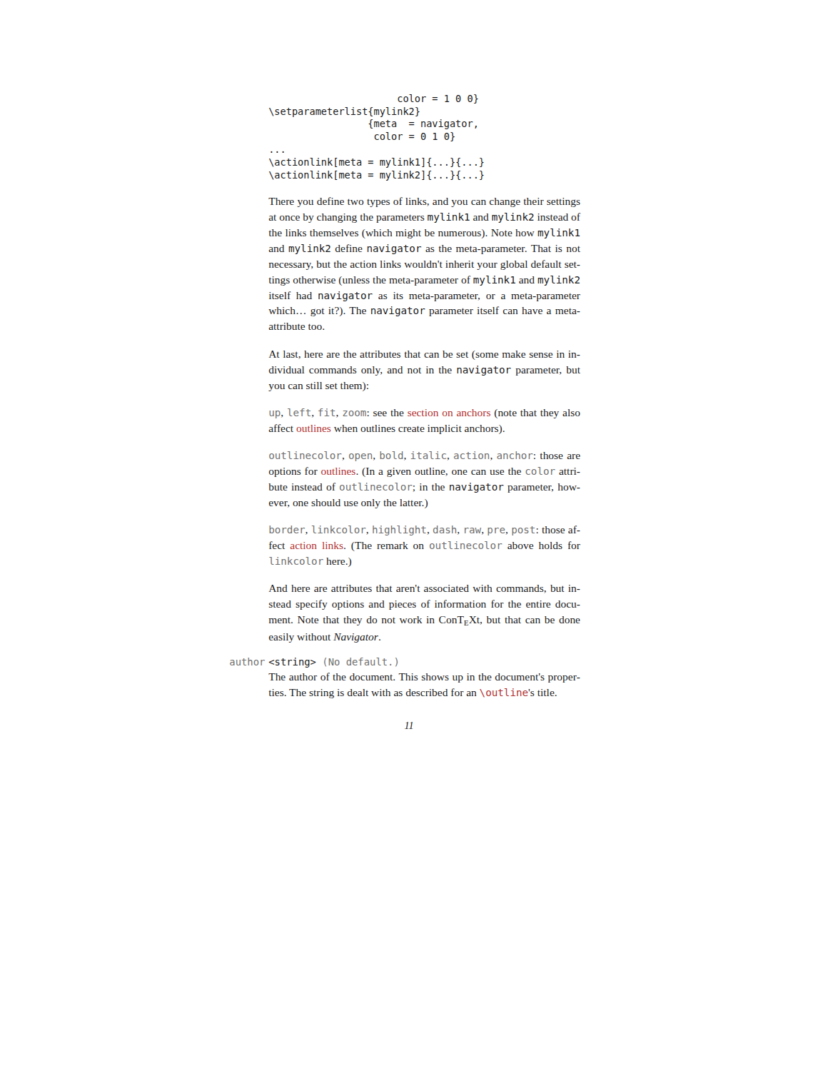color = 1 0 0}
\setparameterlist{mylink2}
                 {meta  = navigator,
                  color = 0 1 0}
...
\actionlink[meta = mylink1]{...}{...}
\actionlink[meta = mylink2]{...}{...}
There you define two types of links, and you can change their settings at once by changing the parameters mylink1 and mylink2 instead of the links themselves (which might be numerous). Note how mylink1 and mylink2 define navigator as the meta-parameter. That is not necessary, but the action links wouldn't inherit your global default settings otherwise (unless the meta-parameter of mylink1 and mylink2 itself had navigator as its meta-parameter, or a meta-parameter which… got it?). The navigator parameter itself can have a meta-attribute too.
At last, here are the attributes that can be set (some make sense in individual commands only, and not in the navigator parameter, but you can still set them):
up, left, fit, zoom: see the section on anchors (note that they also affect outlines when outlines create implicit anchors).
outlinecolor, open, bold, italic, action, anchor: those are options for outlines. (In a given outline, one can use the color attribute instead of outlinecolor; in the navigator parameter, however, one should use only the latter.)
border, linkcolor, highlight, dash, raw, pre, post: those affect action links. (The remark on outlinecolor above holds for linkcolor here.)
And here are attributes that aren't associated with commands, but instead specify options and pieces of information for the entire document. Note that they do not work in ConTEXt, but that can be done easily without Navigator.
author
<string> (No default.)
The author of the document. This shows up in the document's properties. The string is dealt with as described for an \outline's title.
11